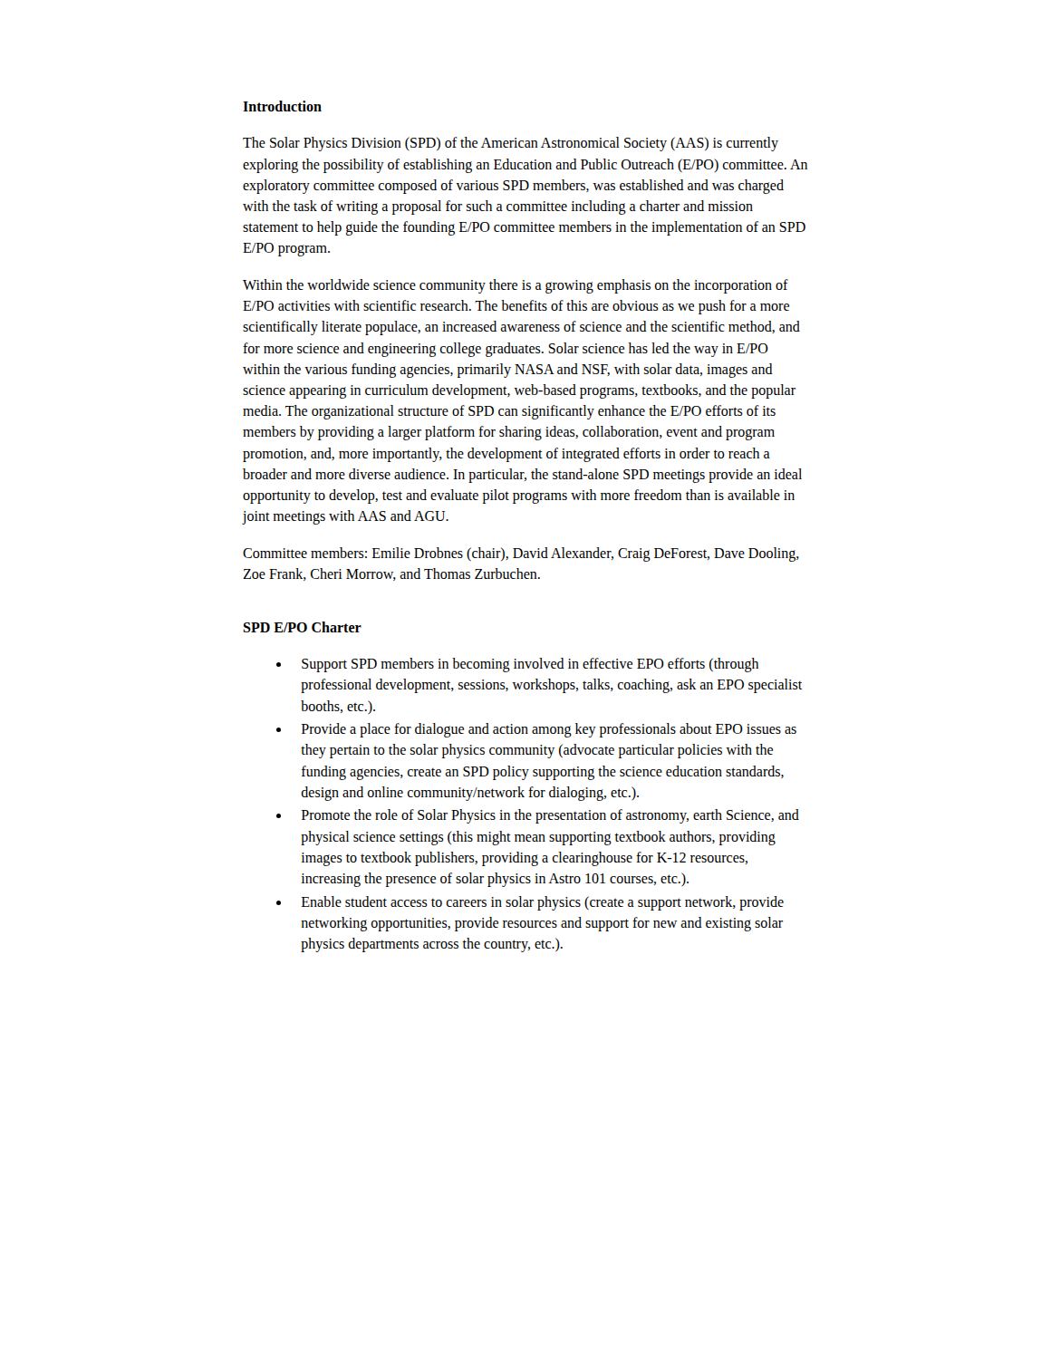Introduction
The Solar Physics Division (SPD) of the American Astronomical Society (AAS) is currently exploring the possibility of establishing an Education and Public Outreach (E/PO) committee. An exploratory committee composed of various SPD members, was established and was charged with the task of writing a proposal for such a committee including a charter and mission statement to help guide the founding E/PO committee members in the implementation of an SPD E/PO program.
Within the worldwide science community there is a growing emphasis on the incorporation of E/PO activities with scientific research. The benefits of this are obvious as we push for a more scientifically literate populace, an increased awareness of science and the scientific method, and for more science and engineering college graduates. Solar science has led the way in E/PO within the various funding agencies, primarily NASA and NSF, with solar data, images and science appearing in curriculum development, web-based programs, textbooks, and the popular media. The organizational structure of SPD can significantly enhance the E/PO efforts of its members by providing a larger platform for sharing ideas, collaboration, event and program promotion, and, more importantly, the development of integrated efforts in order to reach a broader and more diverse audience. In particular, the stand-alone SPD meetings provide an ideal opportunity to develop, test and evaluate pilot programs with more freedom than is available in joint meetings with AAS and AGU.
Committee members: Emilie Drobnes (chair), David Alexander, Craig DeForest, Dave Dooling, Zoe Frank, Cheri Morrow, and Thomas Zurbuchen.
SPD E/PO Charter
Support SPD members in becoming involved in effective EPO efforts (through professional development, sessions, workshops, talks, coaching, ask an EPO specialist booths, etc.).
Provide a place for dialogue and action among key professionals about EPO issues as they pertain to the solar physics community (advocate particular policies with the funding agencies, create an SPD policy supporting the science education standards, design and online community/network for dialoging, etc.).
Promote the role of Solar Physics in the presentation of astronomy, earth Science, and physical science settings (this might mean supporting textbook authors, providing images to textbook publishers, providing a clearinghouse for K-12 resources, increasing the presence of solar physics in Astro 101 courses, etc.).
Enable student access to careers in solar physics (create a support network, provide networking opportunities, provide resources and support for new and existing solar physics departments across the country, etc.).